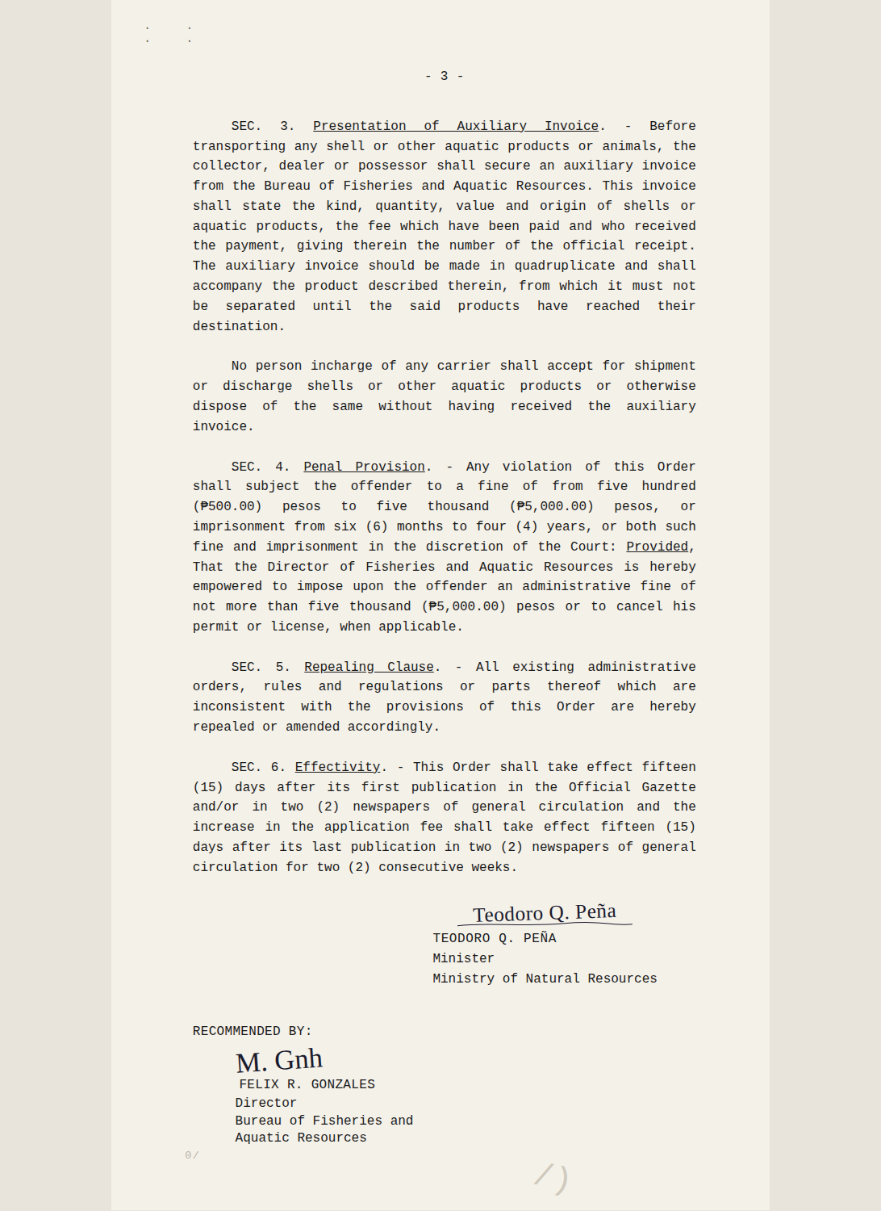· · · ·
- 3 -
SEC. 3. Presentation of Auxiliary Invoice. - Before transporting any shell or other aquatic products or animals, the collector, dealer or possessor shall secure an auxiliary invoice from the Bureau of Fisheries and Aquatic Resources. This invoice shall state the kind, quantity, value and origin of shells or aquatic products, the fee which have been paid and who received the payment, giving therein the number of the official receipt. The auxiliary invoice should be made in quadruplicate and shall accompany the product described therein, from which it must not be separated until the said products have reached their destination.
No person incharge of any carrier shall accept for shipment or discharge shells or other aquatic products or otherwise dispose of the same without having received the auxiliary invoice.
SEC. 4. Penal Provision. - Any violation of this Order shall subject the offender to a fine of from five hundred (₱500.00) pesos to five thousand (₱5,000.00) pesos, or imprisonment from six (6) months to four (4) years, or both such fine and imprisonment in the discretion of the Court: Provided, That the Director of Fisheries and Aquatic Resources is hereby empowered to impose upon the offender an administrative fine of not more than five thousand (₱5,000.00) pesos or to cancel his permit or license, when applicable.
SEC. 5. Repealing Clause. - All existing administrative orders, rules and regulations or parts thereof which are inconsistent with the provisions of this Order are hereby repealed or amended accordingly.
SEC. 6. Effectivity. - This Order shall take effect fifteen (15) days after its first publication in the Official Gazette and/or in two (2) newspapers of general circulation and the increase in the application fee shall take effect fifteen (15) days after its last publication in two (2) newspapers of general circulation for two (2) consecutive weeks.
Teodoro Q. Peña
TEODORO Q. PEÑA
Minister
Ministry of Natural Resources
RECOMMENDED BY:
M. Gnh
FELIX R. GONZALES
Director
Bureau of Fisheries and
Aquatic Resources
​0/​​
/)